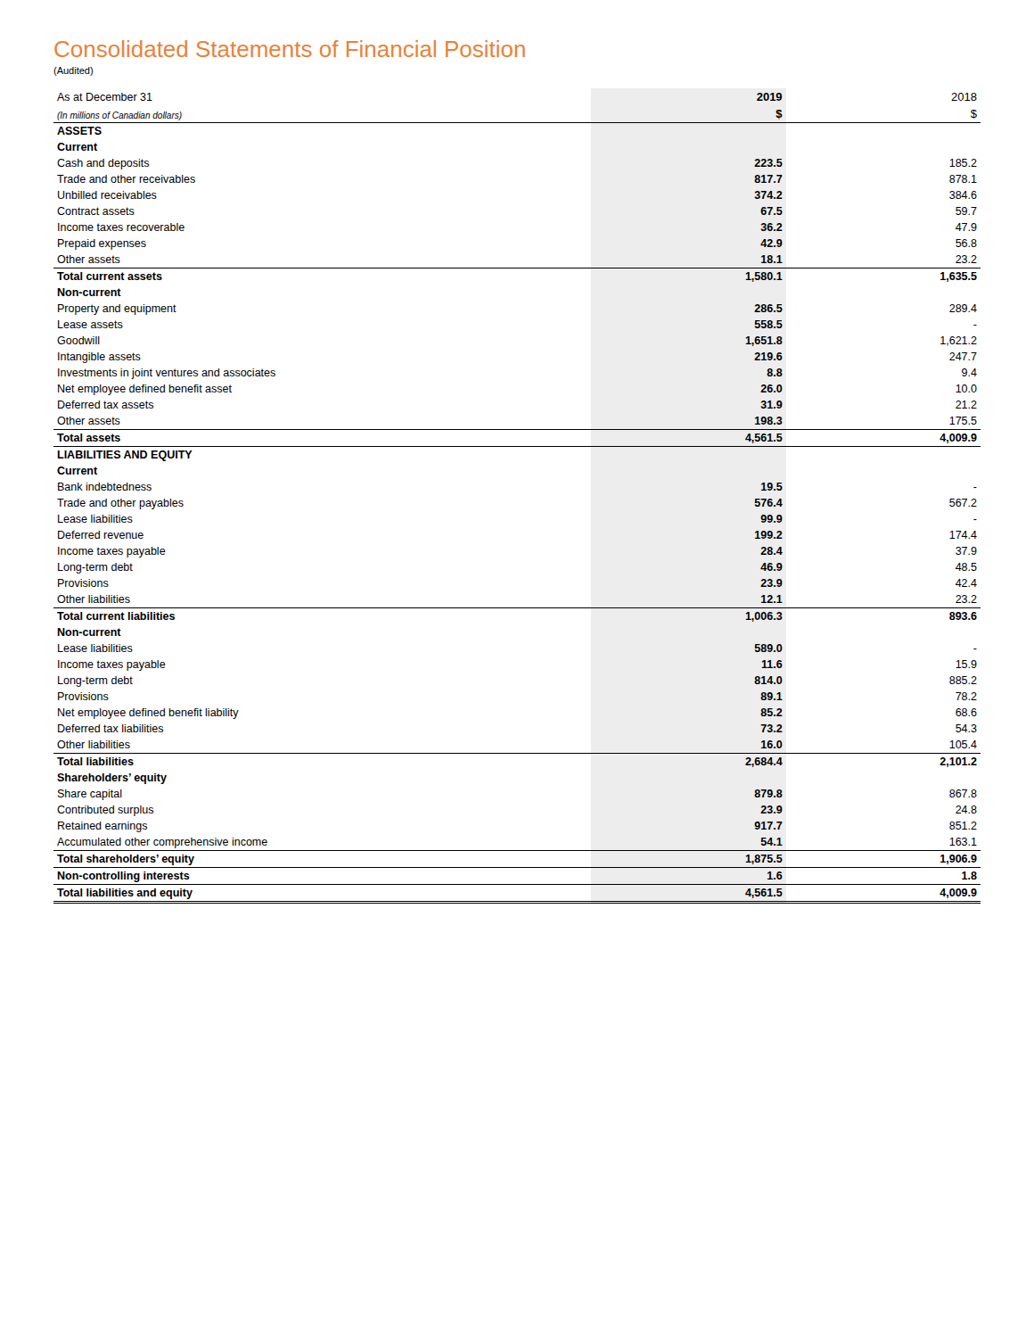Consolidated Statements of Financial Position
(Audited)
| As at December 31 | 2019 | 2018 |
| (In millions of Canadian dollars) | $ | $ |
| ASSETS | | |
| Current | | |
| Cash and deposits | 223.5 | 185.2 |
| Trade and other receivables | 817.7 | 878.1 |
| Unbilled receivables | 374.2 | 384.6 |
| Contract assets | 67.5 | 59.7 |
| Income taxes recoverable | 36.2 | 47.9 |
| Prepaid expenses | 42.9 | 56.8 |
| Other assets | 18.1 | 23.2 |
| Total current assets | 1,580.1 | 1,635.5 |
| Non-current | | |
| Property and equipment | 286.5 | 289.4 |
| Lease assets | 558.5 | - |
| Goodwill | 1,651.8 | 1,621.2 |
| Intangible assets | 219.6 | 247.7 |
| Investments in joint ventures and associates | 8.8 | 9.4 |
| Net employee defined benefit asset | 26.0 | 10.0 |
| Deferred tax assets | 31.9 | 21.2 |
| Other assets | 198.3 | 175.5 |
| Total assets | 4,561.5 | 4,009.9 |
| LIABILITIES AND EQUITY | | |
| Current | | |
| Bank indebtedness | 19.5 | - |
| Trade and other payables | 576.4 | 567.2 |
| Lease liabilities | 99.9 | - |
| Deferred revenue | 199.2 | 174.4 |
| Income taxes payable | 28.4 | 37.9 |
| Long-term debt | 46.9 | 48.5 |
| Provisions | 23.9 | 42.4 |
| Other liabilities | 12.1 | 23.2 |
| Total current liabilities | 1,006.3 | 893.6 |
| Non-current | | |
| Lease liabilities | 589.0 | - |
| Income taxes payable | 11.6 | 15.9 |
| Long-term debt | 814.0 | 885.2 |
| Provisions | 89.1 | 78.2 |
| Net employee defined benefit liability | 85.2 | 68.6 |
| Deferred tax liabilities | 73.2 | 54.3 |
| Other liabilities | 16.0 | 105.4 |
| Total liabilities | 2,684.4 | 2,101.2 |
| Shareholders’ equity | | |
| Share capital | 879.8 | 867.8 |
| Contributed surplus | 23.9 | 24.8 |
| Retained earnings | 917.7 | 851.2 |
| Accumulated other comprehensive income | 54.1 | 163.1 |
| Total shareholders’ equity | 1,875.5 | 1,906.9 |
| Non-controlling interests | 1.6 | 1.8 |
| Total liabilities and equity | 4,561.5 | 4,009.9 |